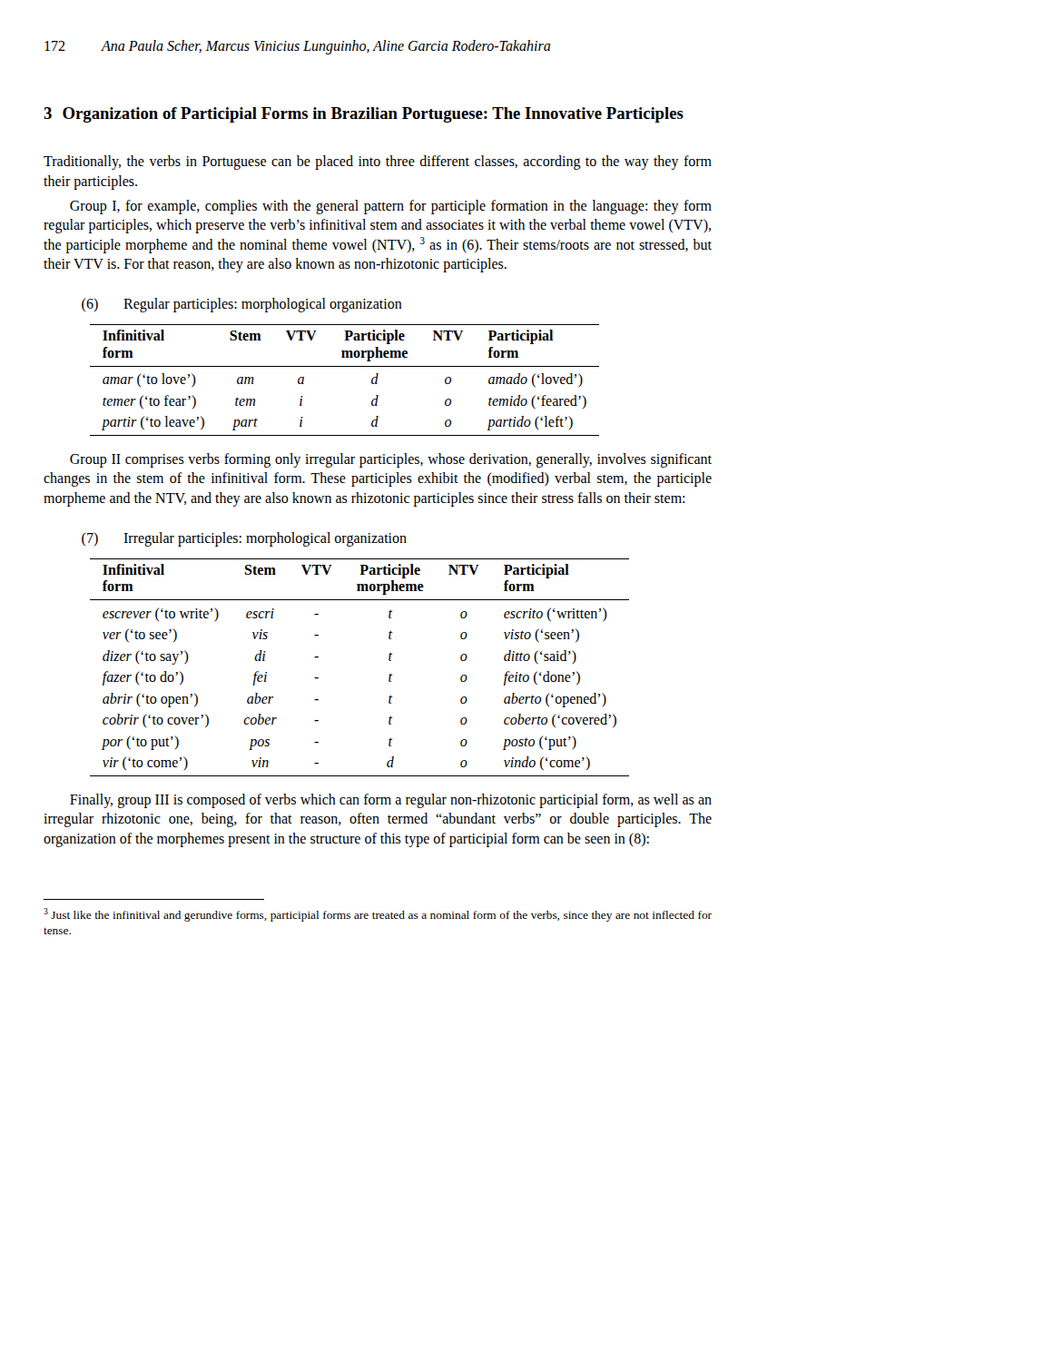172 Ana Paula Scher, Marcus Vinicius Lunguinho, Aline Garcia Rodero-Takahira
3 Organization of Participial Forms in Brazilian Portuguese: The Innovative Participles
Traditionally, the verbs in Portuguese can be placed into three different classes, according to the way they form their participles.
Group I, for example, complies with the general pattern for participle formation in the language: they form regular participles, which preserve the verb’s infinitival stem and associates it with the verbal theme vowel (VTV), the participle morpheme and the nominal theme vowel (NTV), 3 as in (6). Their stems/roots are not stressed, but their VTV is. For that reason, they are also known as non-rhizotonic participles.
(6) Regular participles: morphological organization
| Infinitival form | Stem | VTV | Participle morpheme | NTV | Participial form |
| --- | --- | --- | --- | --- | --- |
| amar (‘to love’) | am | a | d | o | amado (‘loved’) |
| temer (‘to fear’) | tem | i | d | o | temido (‘feared’) |
| partir (‘to leave’) | part | i | d | o | partido (‘left’) |
Group II comprises verbs forming only irregular participles, whose derivation, generally, involves significant changes in the stem of the infinitival form. These participles exhibit the (modified) verbal stem, the participle morpheme and the NTV, and they are also known as rhizotonic participles since their stress falls on their stem:
(7) Irregular participles: morphological organization
| Infinitival form | Stem | VTV | Participle morpheme | NTV | Participial form |
| --- | --- | --- | --- | --- | --- |
| escrever (‘to write’) | escri | - | t | o | escrito (‘written’) |
| ver (‘to see’) | vis | - | t | o | visto (‘seen’) |
| dizer (‘to say’) | di | - | t | o | ditto (‘said’) |
| fazer (‘to do’) | fei | - | t | o | feito (‘done’) |
| abrir (‘to open’) | aber | - | t | o | aberto (‘opened’) |
| cobrir (‘to cover’) | cober | - | t | o | coberto (‘covered’) |
| por (‘to put’) | pos | - | t | o | posto (‘put’) |
| vir (‘to come’) | vin | - | d | o | vindo (‘come’) |
Finally, group III is composed of verbs which can form a regular non-rhizotonic participial form, as well as an irregular rhizotonic one, being, for that reason, often termed “abundant verbs” or double participles. The organization of the morphemes present in the structure of this type of participial form can be seen in (8):
3 Just like the infinitival and gerundive forms, participial forms are treated as a nominal form of the verbs, since they are not inflected for tense.